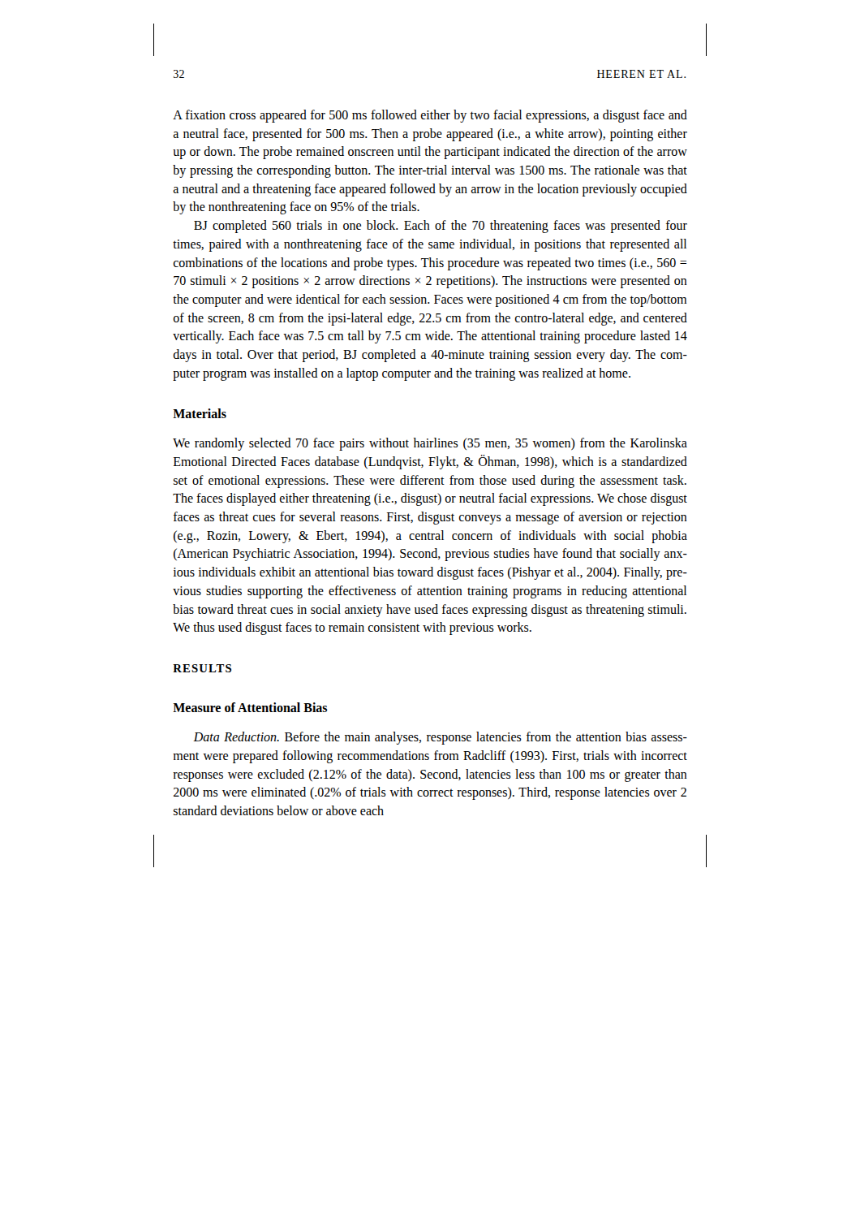32 Heeren et al.
A fixation cross appeared for 500 ms followed either by two facial expressions, a disgust face and a neutral face, presented for 500 ms. Then a probe appeared (i.e., a white arrow), pointing either up or down. The probe remained onscreen until the participant indicated the direction of the arrow by pressing the corresponding button. The inter-trial interval was 1500 ms. The rationale was that a neutral and a threatening face appeared followed by an arrow in the location previously occupied by the nonthreatening face on 95% of the trials.
BJ completed 560 trials in one block. Each of the 70 threatening faces was presented four times, paired with a nonthreatening face of the same individual, in positions that represented all combinations of the locations and probe types. This procedure was repeated two times (i.e., 560 = 70 stimuli × 2 positions × 2 arrow directions × 2 repetitions). The instructions were presented on the computer and were identical for each session. Faces were positioned 4 cm from the top/bottom of the screen, 8 cm from the ipsi-lateral edge, 22.5 cm from the contro-lateral edge, and centered vertically. Each face was 7.5 cm tall by 7.5 cm wide. The attentional training procedure lasted 14 days in total. Over that period, BJ completed a 40-minute training session every day. The computer program was installed on a laptop computer and the training was realized at home.
Materials
We randomly selected 70 face pairs without hairlines (35 men, 35 women) from the Karolinska Emotional Directed Faces database (Lundqvist, Flykt, & Öhman, 1998), which is a standardized set of emotional expressions. These were different from those used during the assessment task. The faces displayed either threatening (i.e., disgust) or neutral facial expressions. We chose disgust faces as threat cues for several reasons. First, disgust conveys a message of aversion or rejection (e.g., Rozin, Lowery, & Ebert, 1994), a central concern of individuals with social phobia (American Psychiatric Association, 1994). Second, previous studies have found that socially anxious individuals exhibit an attentional bias toward disgust faces (Pishyar et al., 2004). Finally, previous studies supporting the effectiveness of attention training programs in reducing attentional bias toward threat cues in social anxiety have used faces expressing disgust as threatening stimuli. We thus used disgust faces to remain consistent with previous works.
Results
Measure of Attentional Bias
Data Reduction. Before the main analyses, response latencies from the attention bias assessment were prepared following recommendations from Radcliff (1993). First, trials with incorrect responses were excluded (2.12% of the data). Second, latencies less than 100 ms or greater than 2000 ms were eliminated (.02% of trials with correct responses). Third, response latencies over 2 standard deviations below or above each